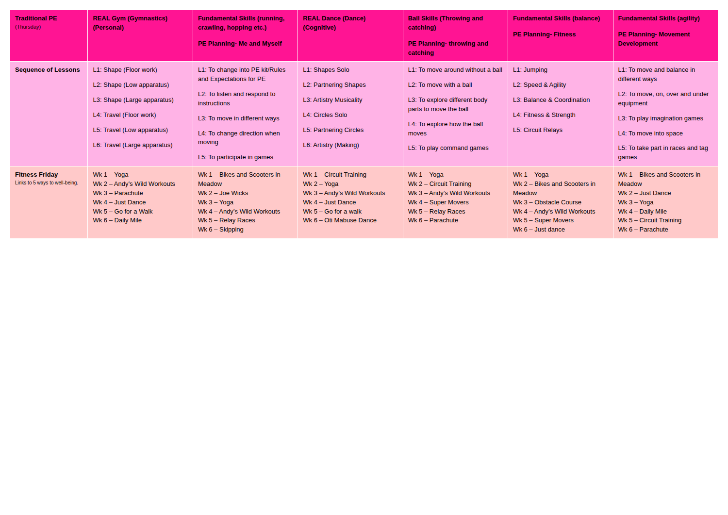| Traditional PE (Thursday) | REAL Gym (Gymnastics) (Personal) | Fundamental Skills (running, crawling, hopping etc.) PE Planning- Me and Myself | REAL Dance (Dance) (Cognitive) | Ball Skills (Throwing and catching) PE Planning- throwing and catching | Fundamental Skills (balance) PE Planning- Fitness | Fundamental Skills (agility) PE Planning- Movement Development |
| --- | --- | --- | --- | --- | --- | --- |
| Sequence of Lessons | L1: Shape (Floor work) L2: Shape (Low apparatus) L3: Shape (Large apparatus) L4: Travel (Floor work) L5: Travel (Low apparatus) L6: Travel (Large apparatus) | L1: To change into PE kit/Rules and Expectations for PE L2: To listen and respond to instructions L3: To move in different ways L4: To change direction when moving L5: To participate in games | L1: Shapes Solo L2: Partnering Shapes L3: Artistry Musicality L4: Circles Solo L5: Partnering Circles L6: Artistry (Making) | L1: To move around without a ball L2: To move with a ball L3: To explore different body parts to move the ball L4: To explore how the ball moves L5: To play command games | L1: Jumping L2: Speed & Agility L3: Balance & Coordination L4: Fitness & Strength L5: Circuit Relays | L1: To move and balance in different ways L2: To move, on, over and under equipment L3: To play imagination games L4: To move into space L5: To take part in races and tag games |
| Fitness Friday Links to 5 ways to well-being. | Wk 1 – Yoga Wk 2 – Andy’s Wild Workouts Wk 3 – Parachute Wk 4 – Just Dance Wk 5 – Go for a Walk Wk 6 – Daily Mile | Wk 1 – Bikes and Scooters in Meadow Wk 2 – Joe Wicks Wk 3 – Yoga Wk 4 – Andy’s Wild Workouts Wk 5 – Relay Races Wk 6 – Skipping | Wk 1 – Circuit Training Wk 2 – Yoga Wk 3 – Andy’s Wild Workouts Wk 4 – Just Dance Wk 5 – Go for a walk Wk 6 – Oti Mabuse Dance | Wk 1 – Yoga Wk 2 – Circuit Training Wk 3 – Andy’s Wild Workouts Wk 4 – Super Movers Wk 5 – Relay Races Wk 6 – Parachute | Wk 1 – Yoga Wk 2 – Bikes and Scooters in Meadow Wk 3 – Obstacle Course Wk 4 – Andy’s Wild Workouts Wk 5 – Super Movers Wk 6 – Just dance | Wk 1 – Bikes and Scooters in Meadow Wk 2 – Just Dance Wk 3 – Yoga Wk 4 – Daily Mile Wk 5 – Circuit Training Wk 6 – Parachute |